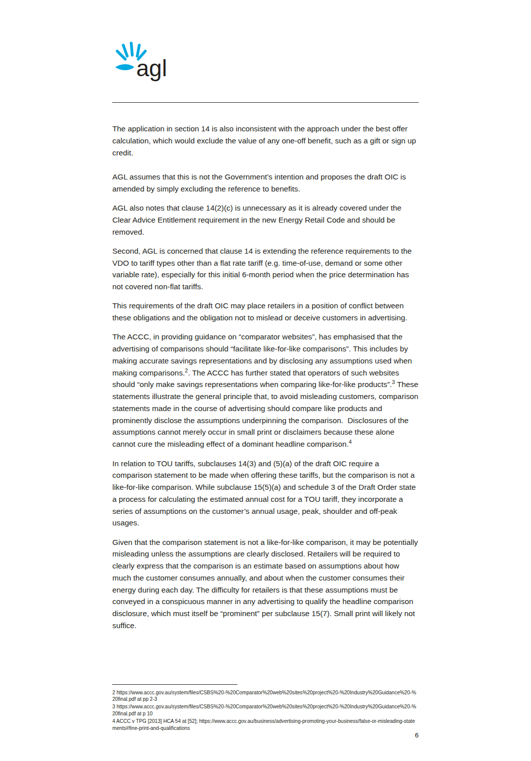agl
The application in section 14 is also inconsistent with the approach under the best offer calculation, which would exclude the value of any one-off benefit, such as a gift or sign up credit.
AGL assumes that this is not the Government’s intention and proposes the draft OIC is amended by simply excluding the reference to benefits.
AGL also notes that clause 14(2)(c) is unnecessary as it is already covered under the Clear Advice Entitlement requirement in the new Energy Retail Code and should be removed.
Second, AGL is concerned that clause 14 is extending the reference requirements to the VDO to tariff types other than a flat rate tariff (e.g. time-of-use, demand or some other variable rate), especially for this initial 6-month period when the price determination has not covered non-flat tariffs.
This requirements of the draft OIC may place retailers in a position of conflict between these obligations and the obligation not to mislead or deceive customers in advertising.
The ACCC, in providing guidance on “comparator websites”, has emphasised that the advertising of comparisons should “facilitate like-for-like comparisons”. This includes by making accurate savings representations and by disclosing any assumptions used when making comparisons.2. The ACCC has further stated that operators of such websites should “only make savings representations when comparing like-for-like products”.3 These statements illustrate the general principle that, to avoid misleading customers, comparison statements made in the course of advertising should compare like products and prominently disclose the assumptions underpinning the comparison. Disclosures of the assumptions cannot merely occur in small print or disclaimers because these alone cannot cure the misleading effect of a dominant headline comparison.4
In relation to TOU tariffs, subclauses 14(3) and (5)(a) of the draft OIC require a comparison statement to be made when offering these tariffs, but the comparison is not a like-for-like comparison. While subclause 15(5)(a) and schedule 3 of the Draft Order state a process for calculating the estimated annual cost for a TOU tariff, they incorporate a series of assumptions on the customer’s annual usage, peak, shoulder and off-peak usages.
Given that the comparison statement is not a like-for-like comparison, it may be potentially misleading unless the assumptions are clearly disclosed. Retailers will be required to clearly express that the comparison is an estimate based on assumptions about how much the customer consumes annually, and about when the customer consumes their energy during each day. The difficulty for retailers is that these assumptions must be conveyed in a conspicuous manner in any advertising to qualify the headline comparison disclosure, which must itself be “prominent” per subclause 15(7). Small print will likely not suffice.
2 https://www.accc.gov.au/system/files/CSBS%20-%20Comparator%20web%20sites%20project%20-%20Industry%20Guidance%20-%20final.pdf at pp 2-3
3 https://www.accc.gov.au/system/files/CSBS%20-%20Comparator%20web%20sites%20project%20-%20Industry%20Guidance%20-%20final.pdf at p 10
4 ACCC v TPG [2013] HCA 54 at [52]; https://www.accc.gov.au/business/advertising-promoting-your-business/false-or-misleading-statements#fine-print-and-qualifications
6